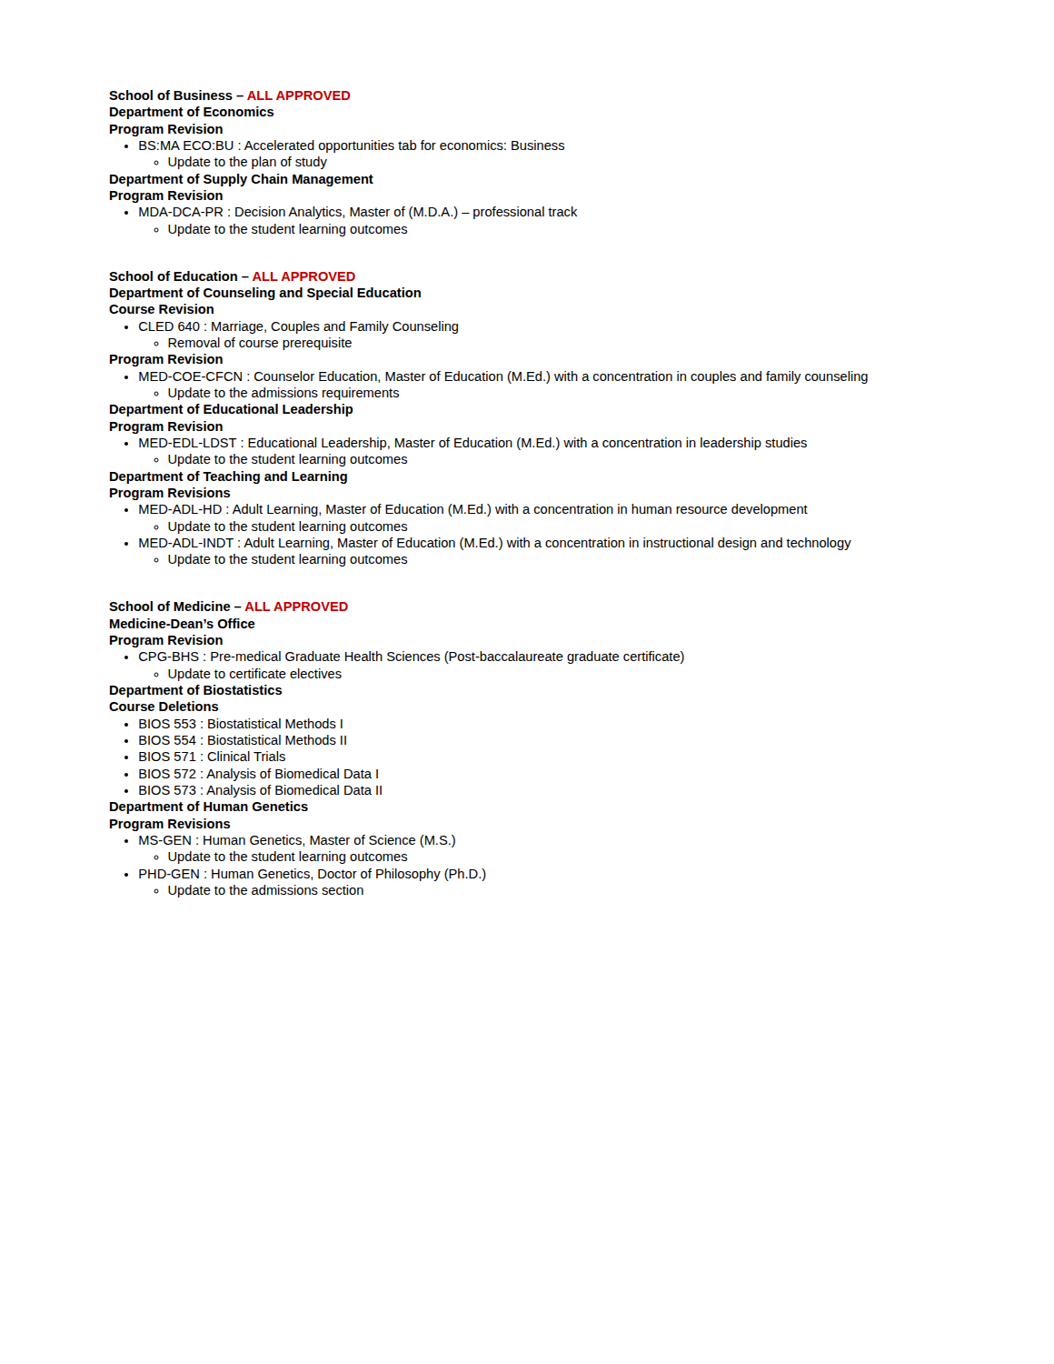School of Business – ALL APPROVED
Department of Economics
Program Revision
BS:MA ECO:BU : Accelerated opportunities tab for economics: Business
Update to the plan of study
Department of Supply Chain Management
Program Revision
MDA-DCA-PR : Decision Analytics, Master of (M.D.A.) – professional track
Update to the student learning outcomes
School of Education – ALL APPROVED
Department of Counseling and Special Education
Course Revision
CLED 640 : Marriage, Couples and Family Counseling
Removal of course prerequisite
Program Revision
MED-COE-CFCN : Counselor Education, Master of Education (M.Ed.) with a concentration in couples and family counseling
Update to the admissions requirements
Department of Educational Leadership
Program Revision
MED-EDL-LDST : Educational Leadership, Master of Education (M.Ed.) with a concentration in leadership studies
Update to the student learning outcomes
Department of Teaching and Learning
Program Revisions
MED-ADL-HD : Adult Learning, Master of Education (M.Ed.) with a concentration in human resource development
Update to the student learning outcomes
MED-ADL-INDT : Adult Learning, Master of Education (M.Ed.) with a concentration in instructional design and technology
Update to the student learning outcomes
School of Medicine – ALL APPROVED
Medicine-Dean’s Office
Program Revision
CPG-BHS : Pre-medical Graduate Health Sciences (Post-baccalaureate graduate certificate)
Update to certificate electives
Department of Biostatistics
Course Deletions
BIOS 553 : Biostatistical Methods I
BIOS 554 : Biostatistical Methods II
BIOS 571 : Clinical Trials
BIOS 572 : Analysis of Biomedical Data I
BIOS 573 : Analysis of Biomedical Data II
Department of Human Genetics
Program Revisions
MS-GEN : Human Genetics, Master of Science (M.S.)
Update to the student learning outcomes
PHD-GEN : Human Genetics, Doctor of Philosophy (Ph.D.)
Update to the admissions section